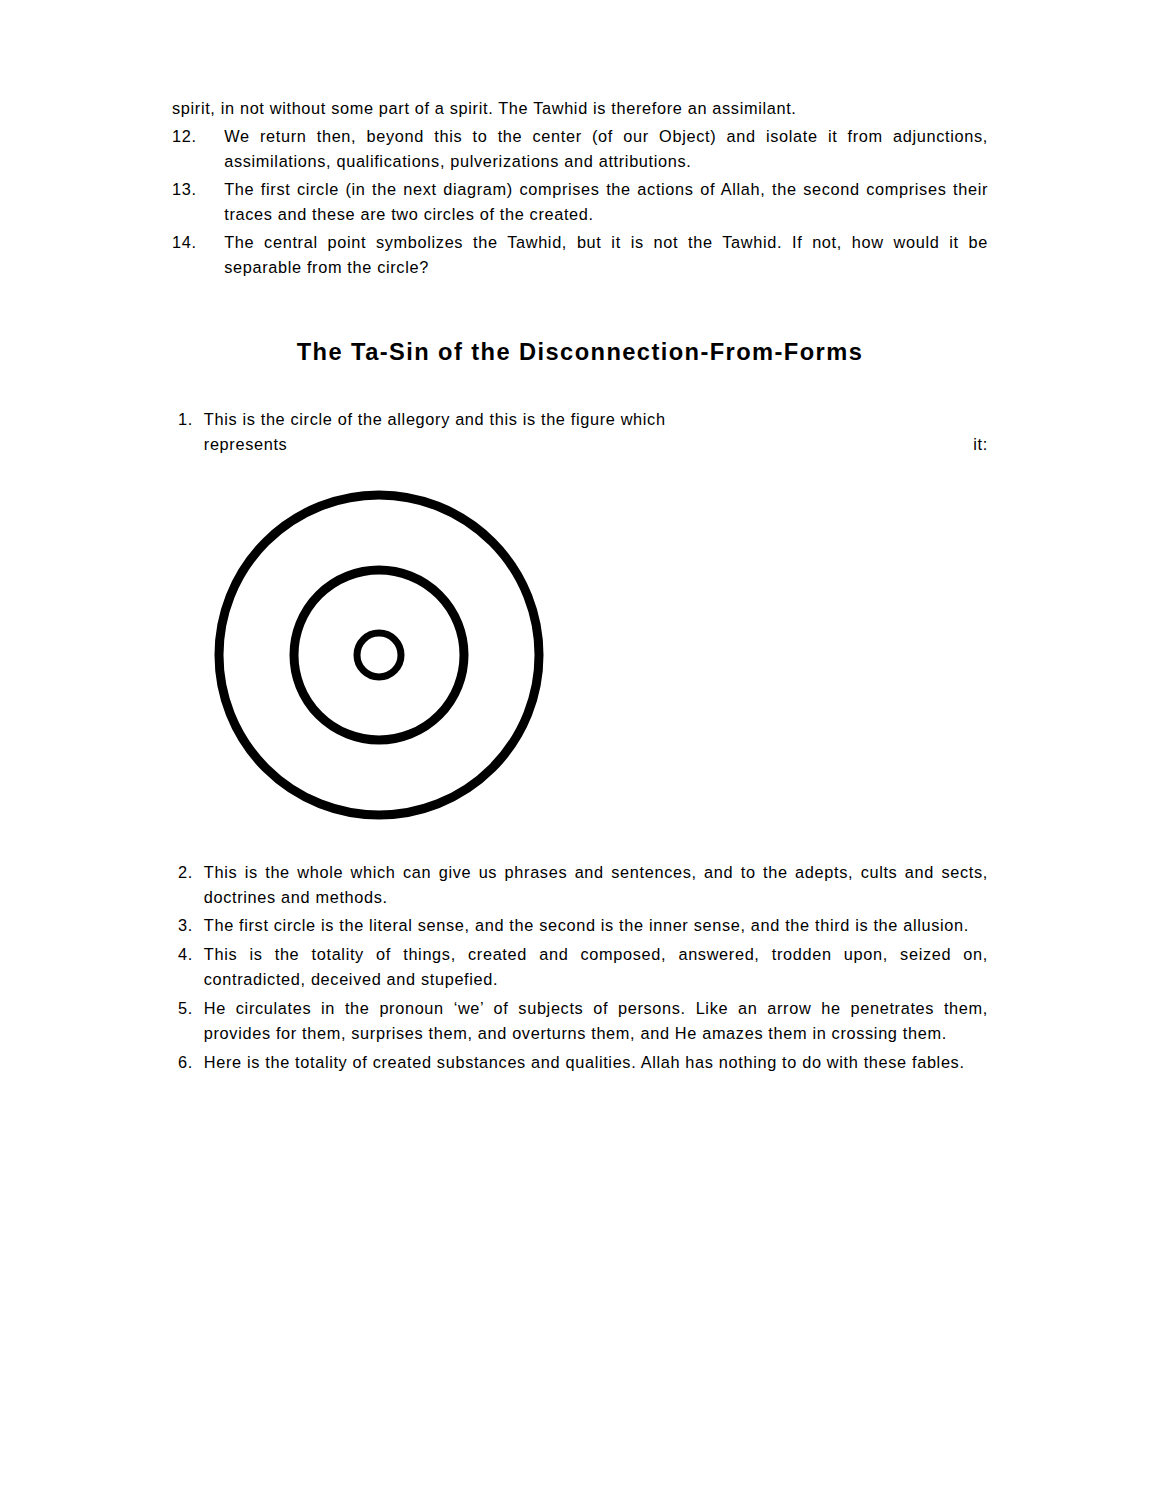spirit, in not without some part of a spirit. The Tawhid is therefore an assimilant.
12. We return then, beyond this to the center (of our Object) and isolate it from adjunctions, assimilations, qualifications, pulverizations and attributions.
13. The first circle (in the next diagram) comprises the actions of Allah, the second comprises their traces and these are two circles of the created.
14. The central point symbolizes the Tawhid, but it is not the Tawhid. If not, how would it be separable from the circle?
The Ta-Sin of the Disconnection-From-Forms
This is the circle of the allegory and this is the figure which represents it:
This is the whole which can give us phrases and sentences, and to the adepts, cults and sects, doctrines and methods.
The first circle is the literal sense, and the second is the inner sense, and the third is the allusion.
This is the totality of things, created and composed, answered, trodden upon, seized on, contradicted, deceived and stupefied.
He circulates in the pronoun ‘we’ of subjects of persons. Like an arrow he penetrates them, provides for them, surprises them, and overturns them, and He amazes them in crossing them.
Here is the totality of created substances and qualities. Allah has nothing to do with these fables.